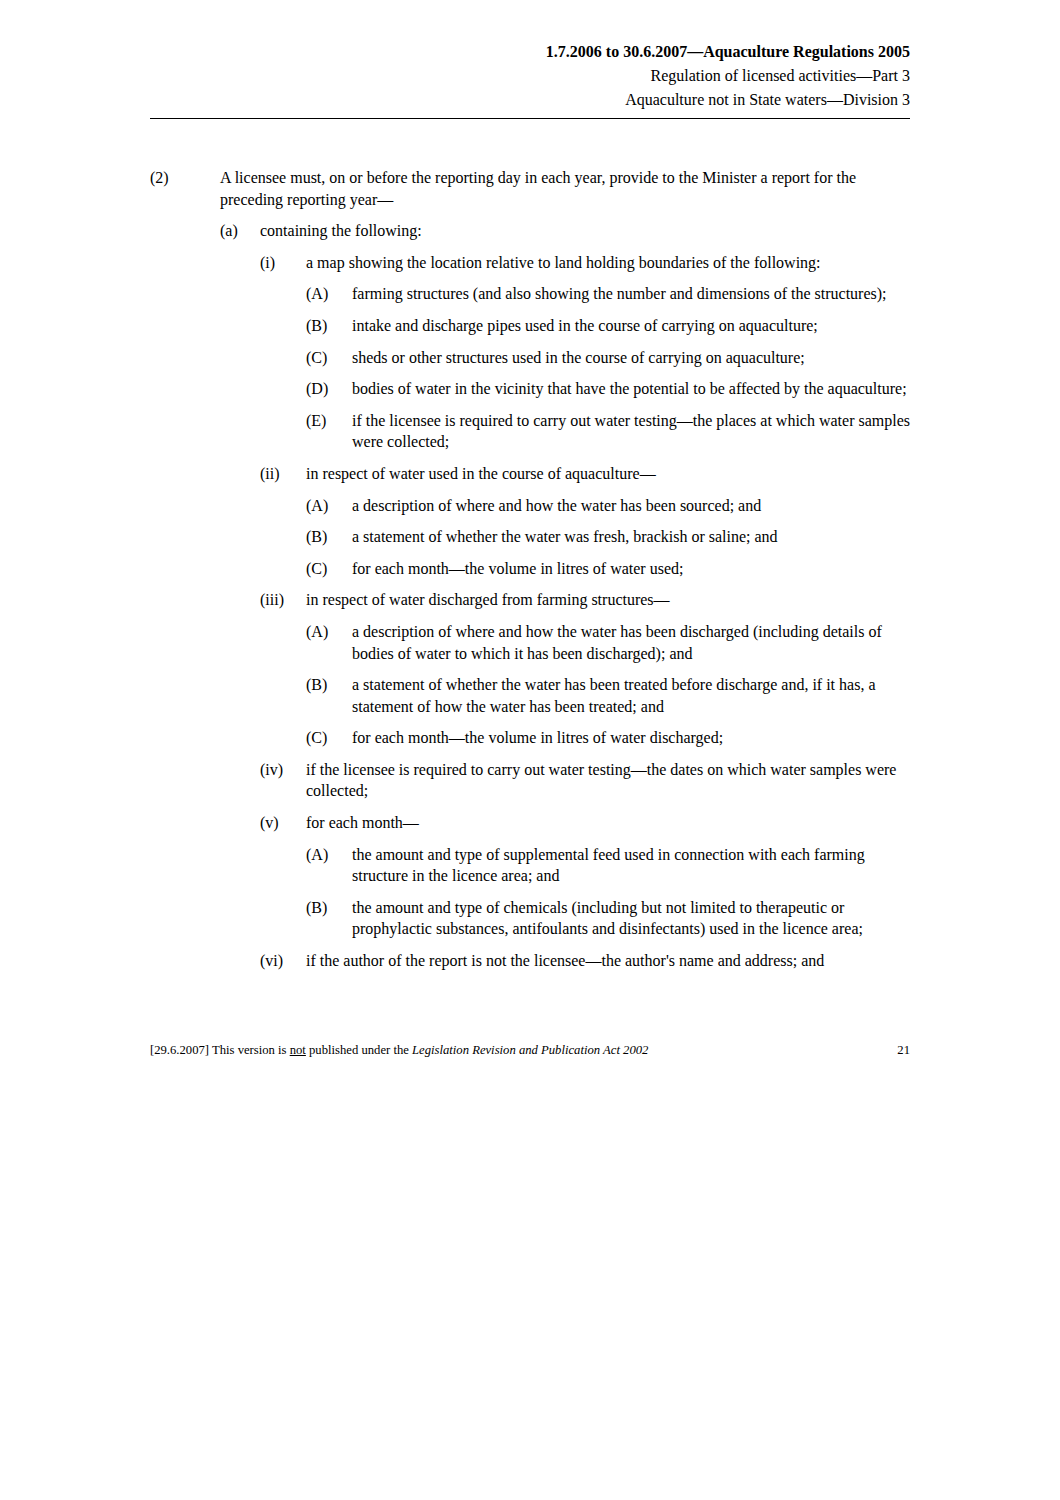1.7.2006 to 30.6.2007—Aquaculture Regulations 2005
Regulation of licensed activities—Part 3
Aquaculture not in State waters—Division 3
| (2) | A licensee must, on or before the reporting day in each year, provide to the Minister a report for the preceding reporting year— |
| | (a) | containing the following: |
| | | (i) | a map showing the location relative to land holding boundaries of the following: |
| | | | (A) | farming structures (and also showing the number and dimensions of the structures); |
| | | | (B) | intake and discharge pipes used in the course of carrying on aquaculture; |
| | | | (C) | sheds or other structures used in the course of carrying on aquaculture; |
| | | | (D) | bodies of water in the vicinity that have the potential to be affected by the aquaculture; |
| | | | (E) | if the licensee is required to carry out water testing—the places at which water samples were collected; |
| | | (ii) | in respect of water used in the course of aquaculture— |
| | | | (A) | a description of where and how the water has been sourced; and |
| | | | (B) | a statement of whether the water was fresh, brackish or saline; and |
| | | | (C) | for each month—the volume in litres of water used; |
| | | (iii) | in respect of water discharged from farming structures— |
| | | | (A) | a description of where and how the water has been discharged (including details of bodies of water to which it has been discharged); and |
| | | | (B) | a statement of whether the water has been treated before discharge and, if it has, a statement of how the water has been treated; and |
| | | | (C) | for each month—the volume in litres of water discharged; |
| | | (iv) | if the licensee is required to carry out water testing—the dates on which water samples were collected; |
| | | (v) | for each month— |
| | | | (A) | the amount and type of supplemental feed used in connection with each farming structure in the licence area; and |
| | | | (B) | the amount and type of chemicals (including but not limited to therapeutic or prophylactic substances, antifoulants and disinfectants) used in the licence area; |
| | | (vi) | if the author of the report is not the licensee—the author's name and address; and |
[29.6.2007] This version is not published under the Legislation Revision and Publication Act 2002
21